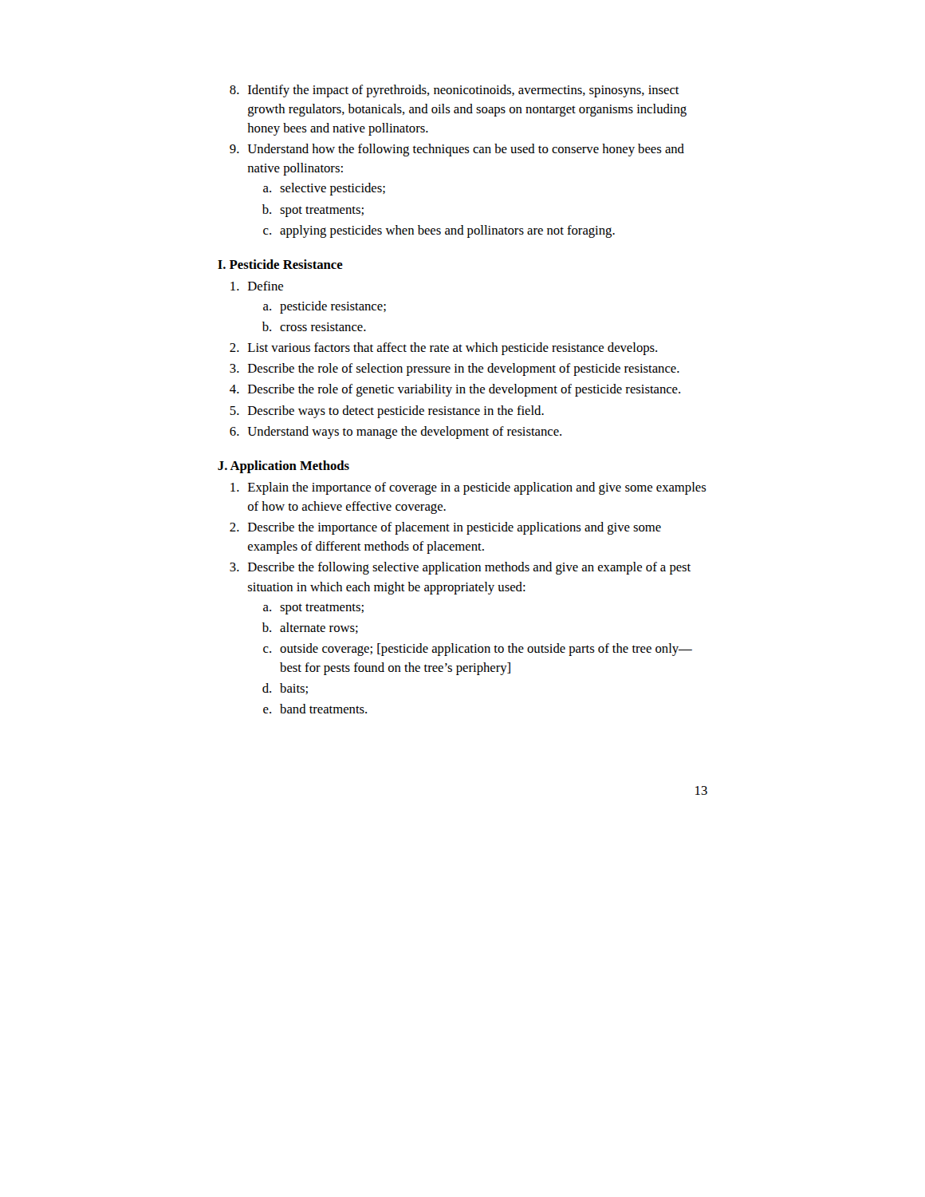Identify the impact of pyrethroids, neonicotinoids, avermectins, spinosyns, insect growth regulators, botanicals, and oils and soaps on nontarget organisms including honey bees and native pollinators.
Understand how the following techniques can be used to conserve honey bees and native pollinators:
selective pesticides;
spot treatments;
applying pesticides when bees and pollinators are not foraging.
I. Pesticide Resistance
Define
pesticide resistance;
cross resistance.
List various factors that affect the rate at which pesticide resistance develops.
Describe the role of selection pressure in the development of pesticide resistance.
Describe the role of genetic variability in the development of pesticide resistance.
Describe ways to detect pesticide resistance in the field.
Understand ways to manage the development of resistance.
J. Application Methods
Explain the importance of coverage in a pesticide application and give some examples of how to achieve effective coverage.
Describe the importance of placement in pesticide applications and give some examples of different methods of placement.
Describe the following selective application methods and give an example of a pest situation in which each might be appropriately used:
spot treatments;
alternate rows;
outside coverage; [pesticide application to the outside parts of the tree only—best for pests found on the tree’s periphery]
baits;
band treatments.
13